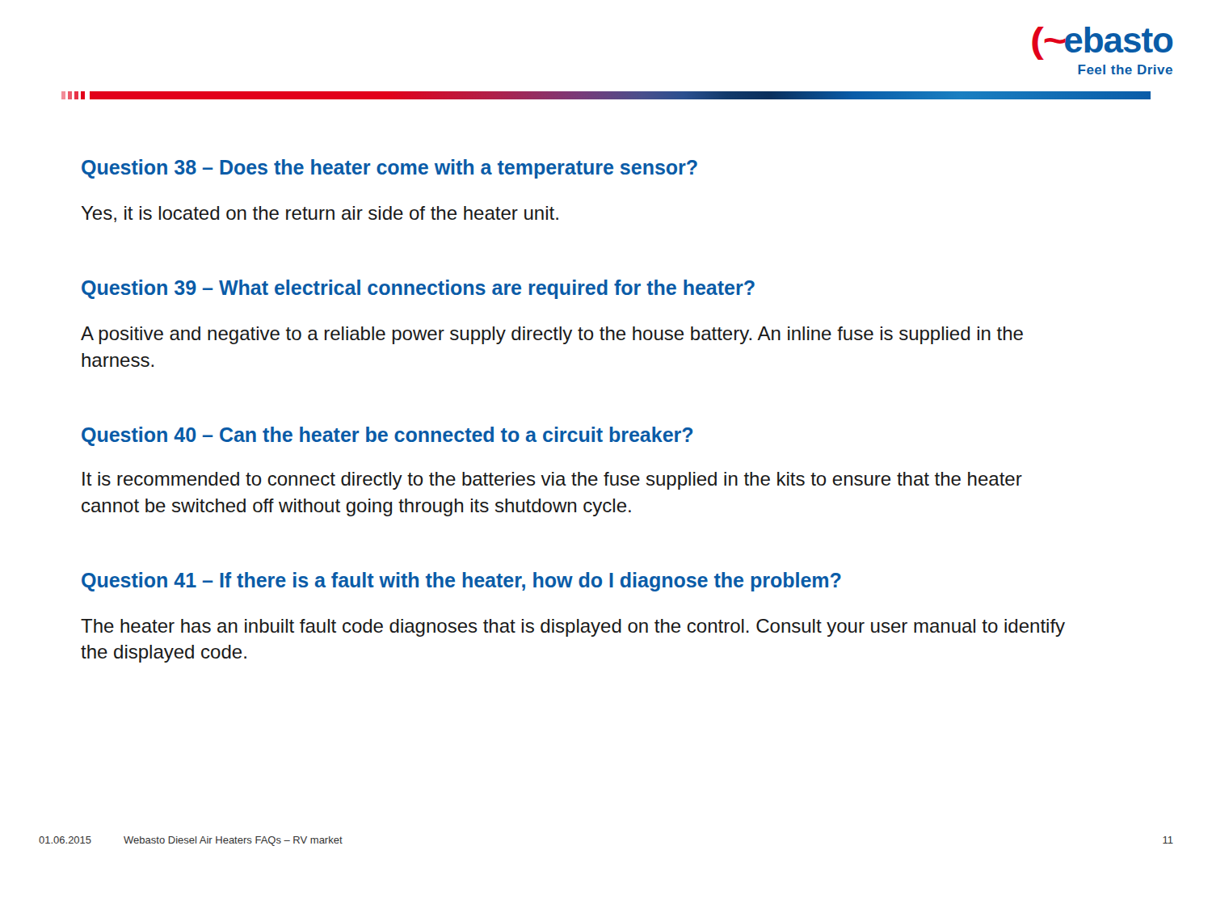(~ebasto
Feel the Drive
Question 38 – Does the heater come with a temperature sensor?
Yes, it is located on the return air side of the heater unit.
Question 39 – What electrical connections are required for the heater?
A positive and negative to a reliable power supply directly to the house battery. An inline fuse is supplied in the harness.
Question 40 – Can the heater be connected to a circuit breaker?
It is recommended to connect directly to the batteries via the fuse supplied in the kits to ensure that the heater cannot be switched off without going through its shutdown cycle.
Question 41 – If there is a fault with the heater, how do I diagnose the problem?
The heater has an inbuilt fault code diagnoses that is displayed on the control. Consult your user manual to identify the displayed code.
01.06.2015 Webasto Diesel Air Heaters FAQs – RV market
11